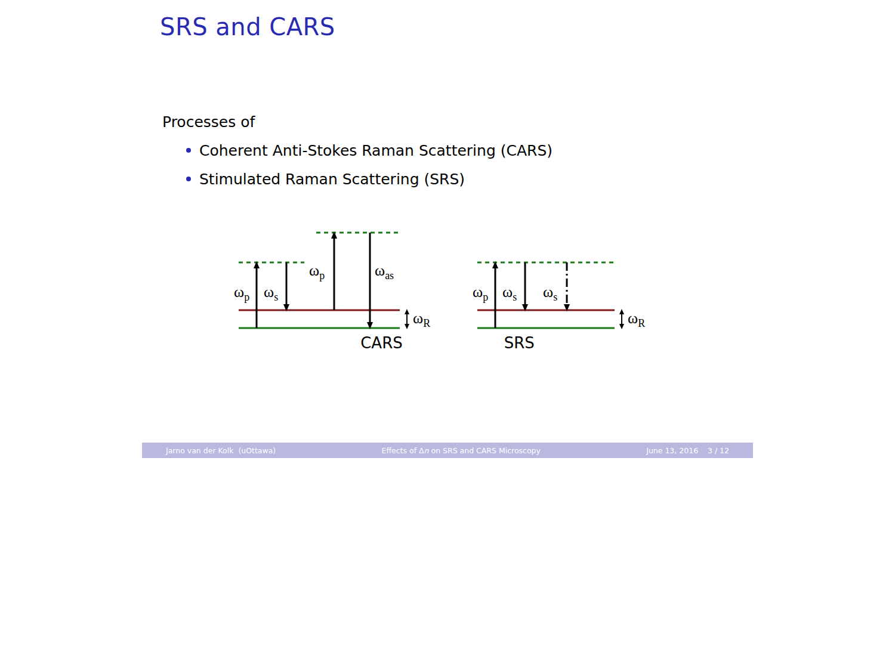SRS and CARS
Processes of
Coherent Anti-Stokes Raman Scattering (CARS)
Stimulated Raman Scattering (SRS)
ωp ωs ωp ωas ωR ωp ωs ωs ωR
CARS SRS
Jarno van der Kolk (uOttawa)
Effects of Δn on SRS and CARS Microscopy
June 13, 2016 3 / 12